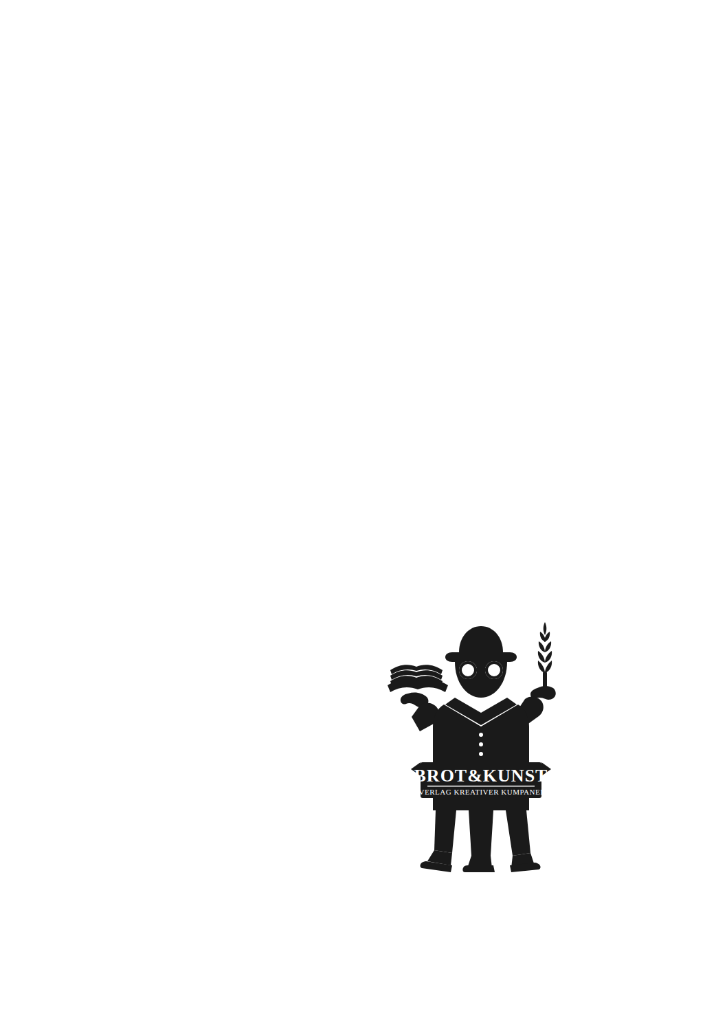Brot & Kunst — Verlag kreativer Kumpanei
BROT&KUNST VERLAG KREATIVER KUMPANEI